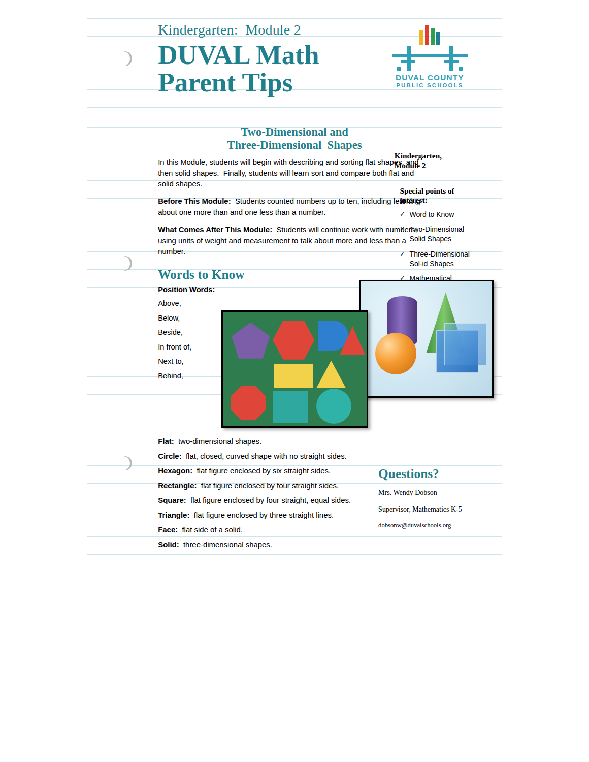DUVAL COUNTY
PUBLIC SCHOOLS
Kindergarten: Module 2
DUVAL Math Parent Tips
Two-Dimensional and
Three-Dimensional Shapes
Kindergarten,
Module 2
Special points of interest:
Word to Know
Two-Dimensional Solid Shapes
Three-Dimensional Sol-id Shapes
Mathematical Practices
Want to help with homework?
In this Module, students will begin with describing and sorting flat shapes, and then solid shapes. Finally, students will learn sort and compare both flat and solid shapes.
Before This Module: Students counted numbers up to ten, including learning about one more than and one less than a number.
What Comes After This Module: Students will continue work with numbers, using units of weight and measurement to talk about more and less than a number.
Words to Know
Position Words: Above,
Below,
Beside,
In front of,
Next to,
Behind,
Flat: two-dimensional shapes.
Circle: flat, closed, curved shape with no straight sides.
Hexagon: flat figure enclosed by six straight sides.
Rectangle: flat figure enclosed by four straight sides.
Square: flat figure enclosed by four straight, equal sides.
Triangle: flat figure enclosed by three straight lines.
Face: flat side of a solid.
Solid: three-dimensional shapes.
Questions?
Mrs. Wendy Dobson
Supervisor, Mathematics K-5
dobsonw@duvalschools.org